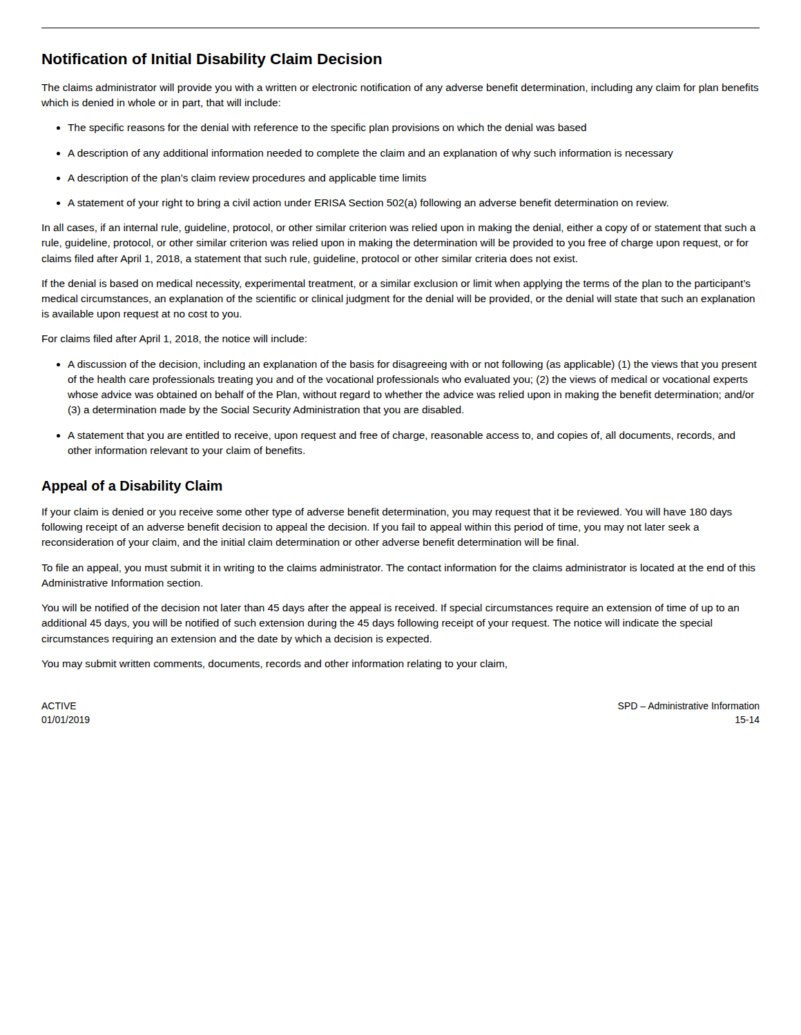Notification of Initial Disability Claim Decision
The claims administrator will provide you with a written or electronic notification of any adverse benefit determination, including any claim for plan benefits which is denied in whole or in part, that will include:
The specific reasons for the denial with reference to the specific plan provisions on which the denial was based
A description of any additional information needed to complete the claim and an explanation of why such information is necessary
A description of the plan’s claim review procedures and applicable time limits
A statement of your right to bring a civil action under ERISA Section 502(a) following an adverse benefit determination on review.
In all cases, if an internal rule, guideline, protocol, or other similar criterion was relied upon in making the denial, either a copy of or statement that such a rule, guideline, protocol, or other similar criterion was relied upon in making the determination will be provided to you free of charge upon request, or for claims filed after April 1, 2018, a statement that such rule, guideline, protocol or other similar criteria does not exist.
If the denial is based on medical necessity, experimental treatment, or a similar exclusion or limit when applying the terms of the plan to the participant’s medical circumstances, an explanation of the scientific or clinical judgment for the denial will be provided, or the denial will state that such an explanation is available upon request at no cost to you.
For claims filed after April 1, 2018, the notice will include:
A discussion of the decision, including an explanation of the basis for disagreeing with or not following (as applicable) (1) the views that you present of the health care professionals treating you and of the vocational professionals who evaluated you; (2) the views of medical or vocational experts whose advice was obtained on behalf of the Plan, without regard to whether the advice was relied upon in making the benefit determination; and/or (3) a determination made by the Social Security Administration that you are disabled.
A statement that you are entitled to receive, upon request and free of charge, reasonable access to, and copies of, all documents, records, and other information relevant to your claim of benefits.
Appeal of a Disability Claim
If your claim is denied or you receive some other type of adverse benefit determination, you may request that it be reviewed. You will have 180 days following receipt of an adverse benefit decision to appeal the decision. If you fail to appeal within this period of time, you may not later seek a reconsideration of your claim, and the initial claim determination or other adverse benefit determination will be final.
To file an appeal, you must submit it in writing to the claims administrator. The contact information for the claims administrator is located at the end of this Administrative Information section.
You will be notified of the decision not later than 45 days after the appeal is received. If special circumstances require an extension of time of up to an additional 45 days, you will be notified of such extension during the 45 days following receipt of your request. The notice will indicate the special circumstances requiring an extension and the date by which a decision is expected.
You may submit written comments, documents, records and other information relating to your claim,
| ACTIVE | SPD – Administrative Information |
| 01/01/2019 | 15-14 |